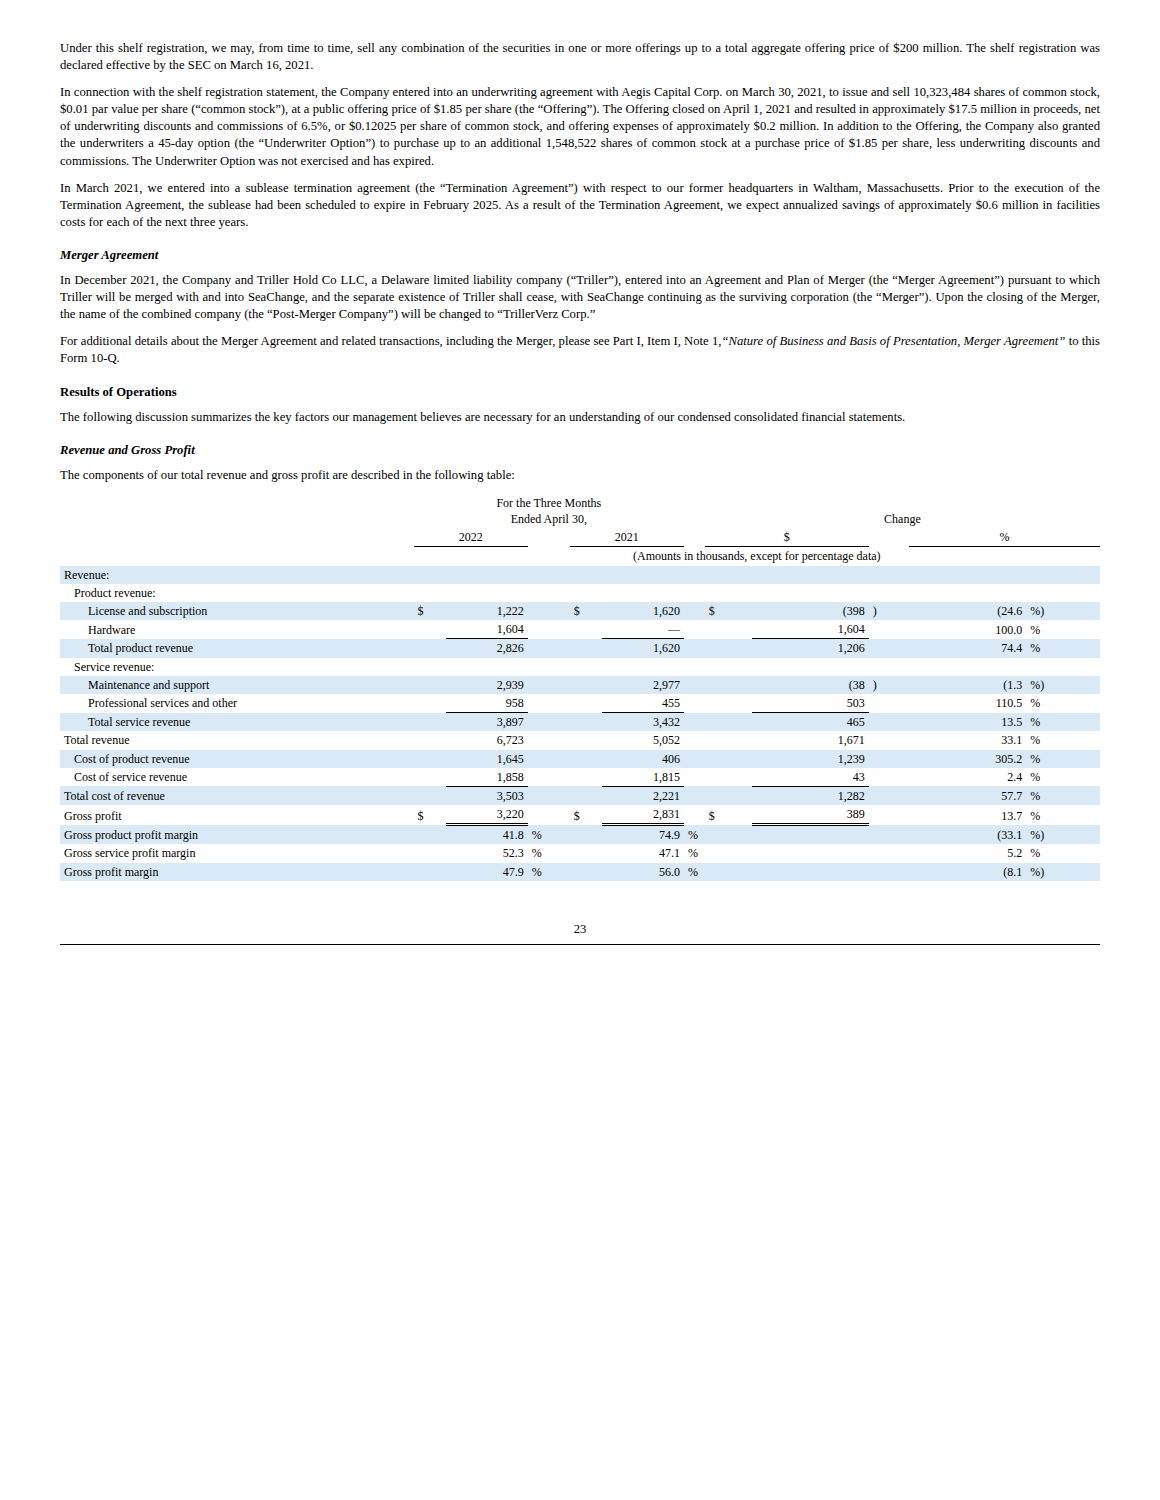Under this shelf registration, we may, from time to time, sell any combination of the securities in one or more offerings up to a total aggregate offering price of $200 million. The shelf registration was declared effective by the SEC on March 16, 2021.
In connection with the shelf registration statement, the Company entered into an underwriting agreement with Aegis Capital Corp. on March 30, 2021, to issue and sell 10,323,484 shares of common stock, $0.01 par value per share (“common stock”), at a public offering price of $1.85 per share (the “Offering”). The Offering closed on April 1, 2021 and resulted in approximately $17.5 million in proceeds, net of underwriting discounts and commissions of 6.5%, or $0.12025 per share of common stock, and offering expenses of approximately $0.2 million. In addition to the Offering, the Company also granted the underwriters a 45-day option (the “Underwriter Option”) to purchase up to an additional 1,548,522 shares of common stock at a purchase price of $1.85 per share, less underwriting discounts and commissions. The Underwriter Option was not exercised and has expired.
In March 2021, we entered into a sublease termination agreement (the “Termination Agreement”) with respect to our former headquarters in Waltham, Massachusetts. Prior to the execution of the Termination Agreement, the sublease had been scheduled to expire in February 2025. As a result of the Termination Agreement, we expect annualized savings of approximately $0.6 million in facilities costs for each of the next three years.
Merger Agreement
In December 2021, the Company and Triller Hold Co LLC, a Delaware limited liability company (“Triller”), entered into an Agreement and Plan of Merger (the “Merger Agreement”) pursuant to which Triller will be merged with and into SeaChange, and the separate existence of Triller shall cease, with SeaChange continuing as the surviving corporation (the “Merger”). Upon the closing of the Merger, the name of the combined company (the “Post-Merger Company”) will be changed to “TrillerVerz Corp.”
For additional details about the Merger Agreement and related transactions, including the Merger, please see Part I, Item I, Note 1,“Nature of Business and Basis of Presentation, Merger Agreement” to this Form 10-Q.
Results of Operations
The following discussion summarizes the key factors our management believes are necessary for an understanding of our condensed consolidated financial statements.
Revenue and Gross Profit
The components of our total revenue and gross profit are described in the following table:
| | For the Three Months Ended April 30, | | Change |
| | 2022 | | 2021 | | $ | | % |
| | (Amounts in thousands, except for percentage data) |
| Revenue: | |
| Product revenue: | |
| License and subscription | $ | 1,222 | | $ | 1,620 | | $ | (398 | ) | (24.6 | %) |
| Hardware | | 1,604 | | | — | | | 1,604 | | 100.0 | % |
| Total product revenue | | 2,826 | | | 1,620 | | | 1,206 | | 74.4 | % |
| Service revenue: | |
| Maintenance and support | | 2,939 | | | 2,977 | | | (38 | ) | (1.3 | %) |
| Professional services and other | | 958 | | | 455 | | | 503 | | 110.5 | % |
| Total service revenue | | 3,897 | | | 3,432 | | | 465 | | 13.5 | % |
| Total revenue | | 6,723 | | | 5,052 | | | 1,671 | | 33.1 | % |
| Cost of product revenue | | 1,645 | | | 406 | | | 1,239 | | 305.2 | % |
| Cost of service revenue | | 1,858 | | | 1,815 | | | 43 | | 2.4 | % |
| Total cost of revenue | | 3,503 | | | 2,221 | | | 1,282 | | 57.7 | % |
| Gross profit | $ | 3,220 | | $ | 2,831 | | $ | 389 | | 13.7 | % |
| Gross product profit margin | | 41.8 | % | | 74.9 | % | | | | (33.1 | %) |
| Gross service profit margin | | 52.3 | % | | 47.1 | % | | | | 5.2 | % |
| Gross profit margin | | 47.9 | % | | 56.0 | % | | | | (8.1 | %) |
23